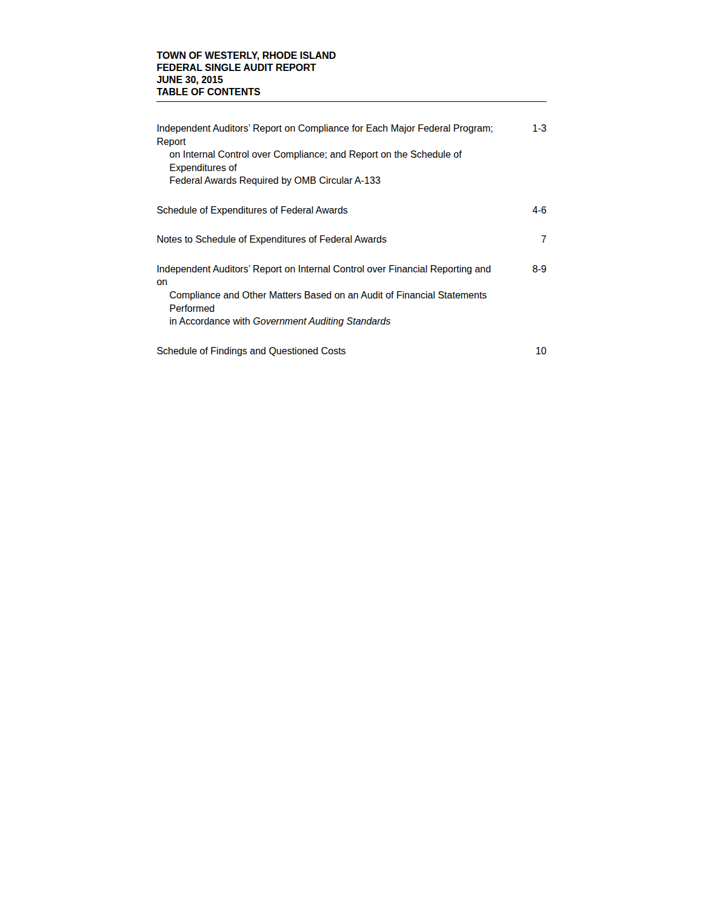TOWN OF WESTERLY, RHODE ISLAND
FEDERAL SINGLE AUDIT REPORT
JUNE 30, 2015
TABLE OF CONTENTS
| Independent Auditors’ Report on Compliance for Each Major Federal Program; Report on Internal Control over Compliance; and Report on the Schedule of Expenditures of Federal Awards Required by OMB Circular A-133 | 1-3 |
| Schedule of Expenditures of Federal Awards | 4-6 |
| Notes to Schedule of Expenditures of Federal Awards | 7 |
| Independent Auditors’ Report on Internal Control over Financial Reporting and on Compliance and Other Matters Based on an Audit of Financial Statements Performed in Accordance with Government Auditing Standards | 8-9 |
| Schedule of Findings and Questioned Costs | 10 |